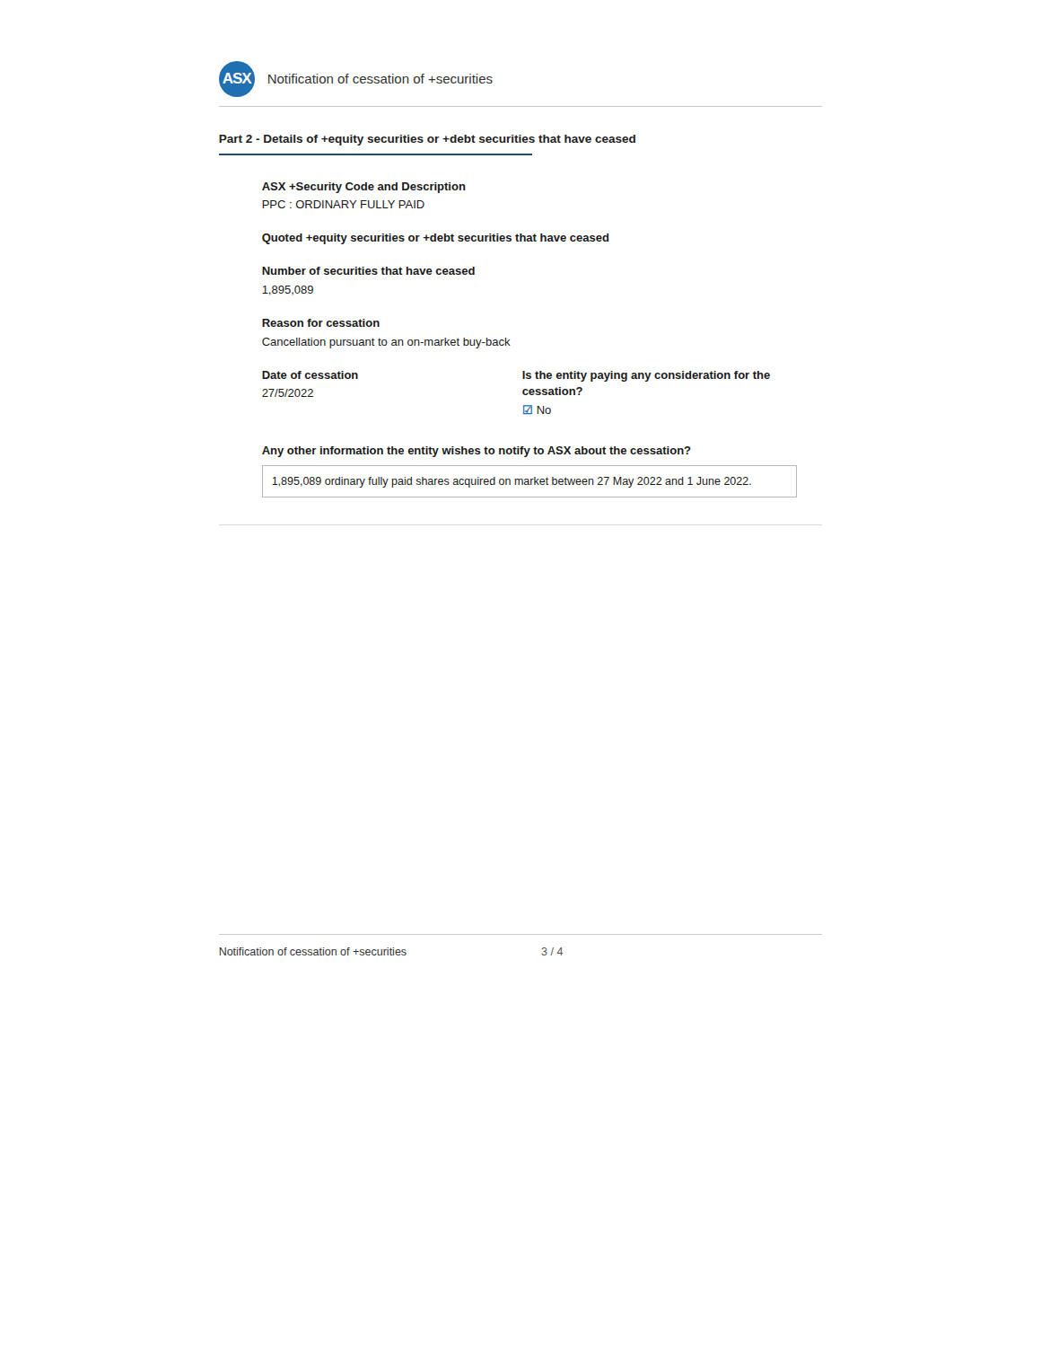ASX
Notification of cessation of +securities
Part 2 - Details of +equity securities or +debt securities that have ceased
ASX +Security Code and Description
PPC : ORDINARY FULLY PAID
Quoted +equity securities or +debt securities that have ceased
Number of securities that have ceased
1,895,089
Reason for cessation
Cancellation pursuant to an on-market buy-back
Date of cessation
27/5/2022
Is the entity paying any consideration for the cessation?
☑No
Any other information the entity wishes to notify to ASX about the cessation?
1,895,089 ordinary fully paid shares acquired on market between 27 May 2022 and 1 June 2022.
Notification of cessation of +securities
3 / 4